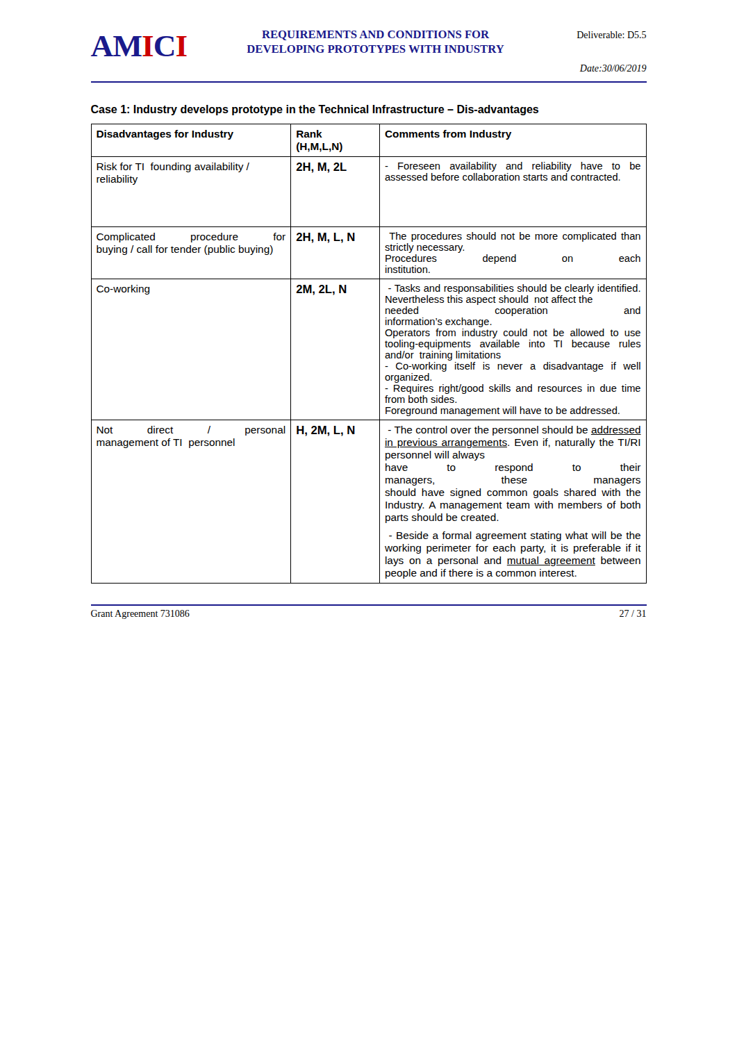AMICI
REQUIREMENTS AND CONDITIONS FOR
DEVELOPING PROTOTYPES WITH INDUSTRY
Deliverable: D5.5
Date:30/06/2019
Case 1: Industry develops prototype in the Technical Infrastructure – Dis-advantages
| Disadvantages for Industry | Rank (H,M,L,N) | Comments from Industry |
| --- | --- | --- |
| Risk for TI founding availability / reliability | 2H, M, 2L | - Foreseen availability and reliability have to be assessed before collaboration starts and contracted. |
| Complicated procedure for buying / call for tender (public buying) | 2H, M, L, N | The procedures should not be more complicated than strictly necessary. Procedures depend on each institution. |
| Co-working | 2M, 2L, N | - Tasks and responsabilities should be clearly identified. Nevertheless this aspect should not affect the needed cooperation and information’s exchange. Operators from industry could not be allowed to use tooling-equipments available into TI because rules and/or training limitations - Co-working itself is never a disadvantage if well organized. - Requires right/good skills and resources in due time from both sides. Foreground management will have to be addressed. |
| Not direct / personal management of TI personnel | H, 2M, L, N | - The control over the personnel should be addressed in previous arrangements . Even if, naturally the TI/RI personnel will always have to respond to their managers, these managers should have signed common goals shared with the Industry. A management team with members of both parts should be created. - Beside a formal agreement stating what will be the working perimeter for each party, it is preferable if it lays on a personal and mutual agreement between people and if there is a common interest. |
Grant Agreement 731086
27 / 31